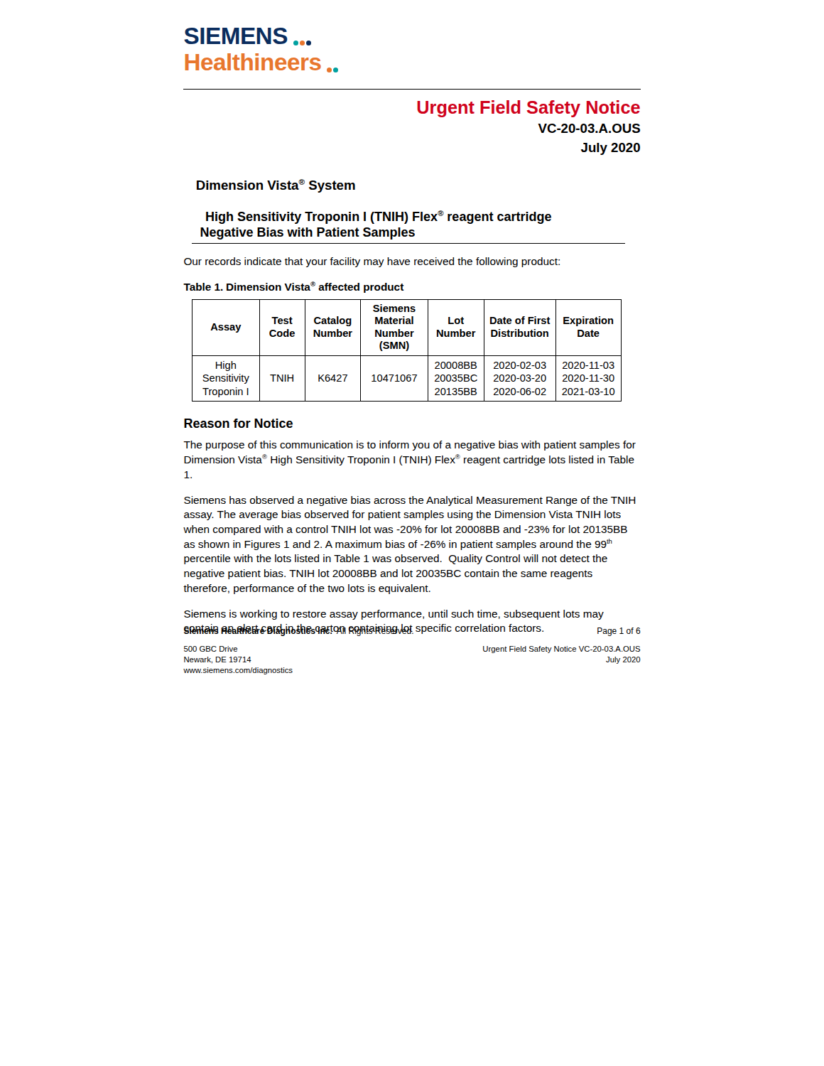SIEMENS
Healthineers
Urgent Field Safety Notice
VC-20-03.A.OUS
July 2020
Dimension Vista® System
High Sensitivity Troponin I (TNIH) Flex® reagent cartridge Negative Bias with Patient Samples
Our records indicate that your facility may have received the following product:
Table 1. Dimension Vista® affected product
| Assay | Test Code | Catalog Number | Siemens Material Number (SMN) | Lot Number | Date of First Distribution | Expiration Date |
| --- | --- | --- | --- | --- | --- | --- |
| High Sensitivity Troponin I | TNIH | K6427 | 10471067 | 20008BB 20035BC 20135BB | 2020-02-03 2020-03-20 2020-06-02 | 2020-11-03 2020-11-30 2021-03-10 |
Reason for Notice
The purpose of this communication is to inform you of a negative bias with patient samples for Dimension Vista® High Sensitivity Troponin I (TNIH) Flex® reagent cartridge lots listed in Table 1.
Siemens has observed a negative bias across the Analytical Measurement Range of the TNIH assay. The average bias observed for patient samples using the Dimension Vista TNIH lots when compared with a control TNIH lot was -20% for lot 20008BB and -23% for lot 20135BB as shown in Figures 1 and 2. A maximum bias of -26% in patient samples around the 99th percentile with the lots listed in Table 1 was observed. Quality Control will not detect the negative patient bias. TNIH lot 20008BB and lot 20035BC contain the same reagents therefore, performance of the two lots is equivalent.
Siemens is working to restore assay performance, until such time, subsequent lots may contain an alert card in the carton containing lot specific correlation factors.
Siemens Healthcare Diagnostics Inc. All Rights Reserved.
Page 1 of 6
500 GBC Drive
Newark, DE 19714
www.siemens.com/diagnostics
Urgent Field Safety Notice VC-20-03.A.OUS
July 2020